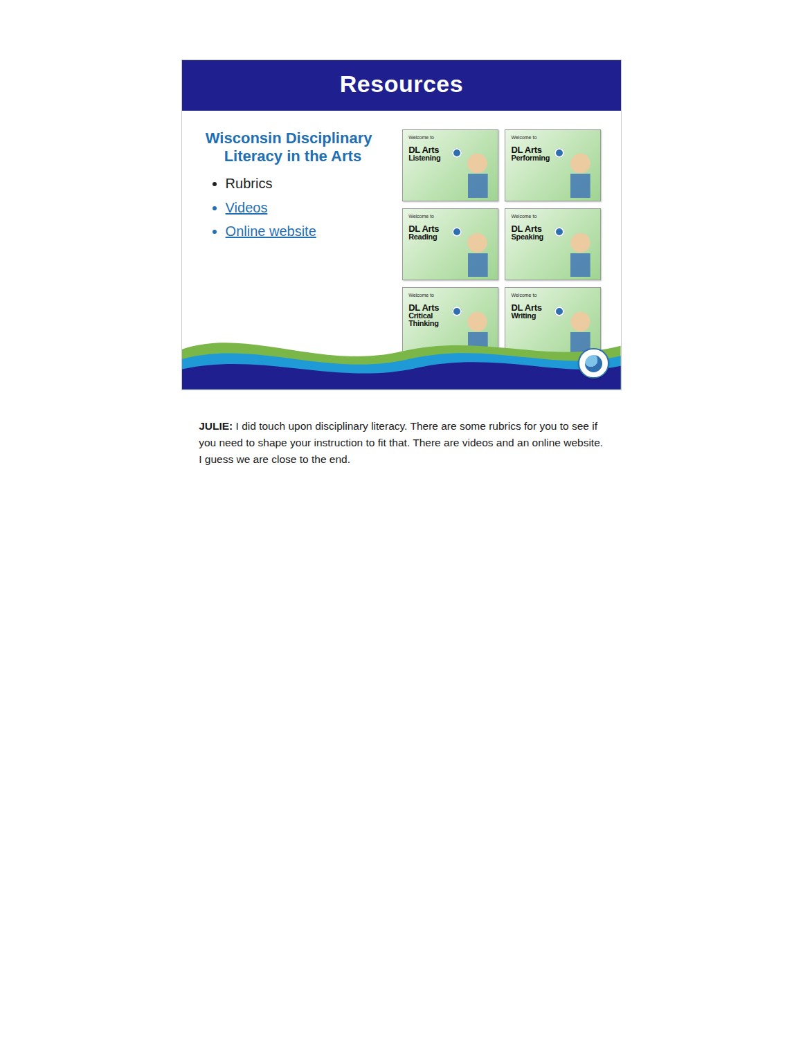Resources
Wisconsin Disciplinary Literacy in the Arts
Rubrics
Videos
Online website
Welcome to DL ArtsListening
Welcome to DL ArtsPerforming
Welcome to DL ArtsReading
Welcome to DL ArtsSpeaking
Welcome to DL ArtsCritical
Thinking
Welcome to DL ArtsWriting
JULIE: I did touch upon disciplinary literacy. There are some rubrics for you to see if you need to shape your instruction to fit that. There are videos and an online website. I guess we are close to the end.